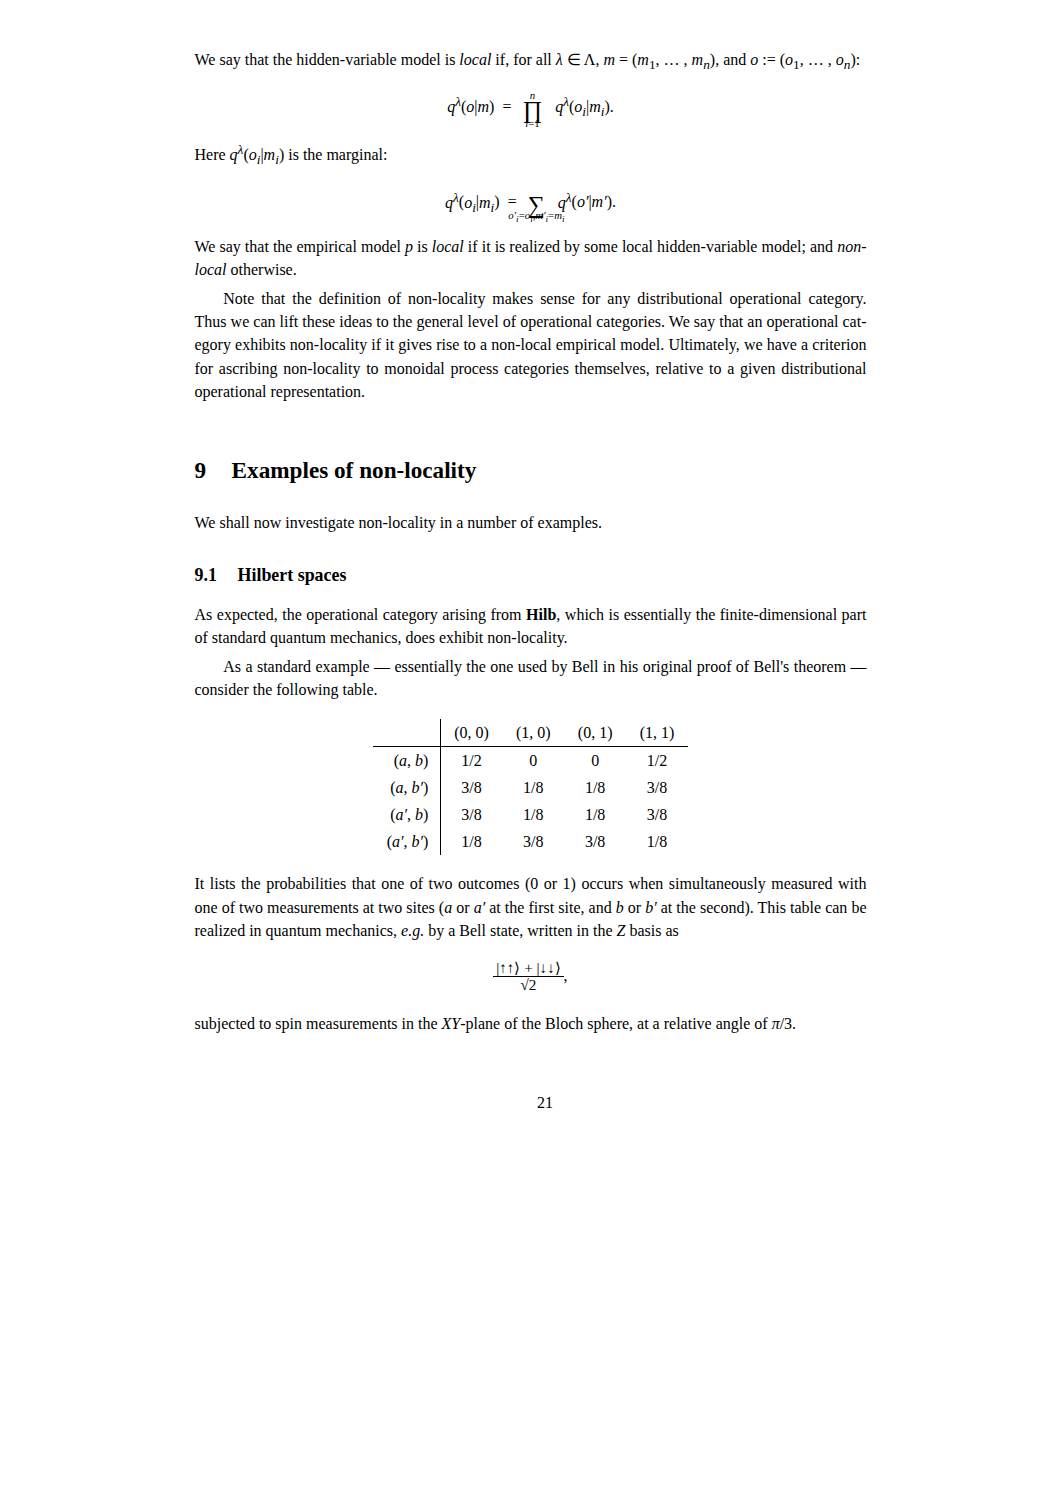We say that the hidden-variable model is local if, for all λ ∈ Λ, m = (m1, … , mn), and o := (o1, … , on):
qλ(o|m) = ∏ni=1 qλ(oi|mi).
Here qλ(oi|mi) is the marginal:
qλ(oi|mi) = ∑o′i=oi,m′i=mi qλ(o′|m′).
We say that the empirical model p is local if it is realized by some local hidden-variable model; and non-local otherwise.
Note that the definition of non-locality makes sense for any distributional operational category. Thus we can lift these ideas to the general level of operational categories. We say that an operational category exhibits non-locality if it gives rise to a non-local empirical model. Ultimately, we have a criterion for ascribing non-locality to monoidal process categories themselves, relative to a given distributional operational representation.
9 Examples of non-locality
We shall now investigate non-locality in a number of examples.
9.1 Hilbert spaces
As expected, the operational category arising from Hilb, which is essentially the finite-dimensional part of standard quantum mechanics, does exhibit non-locality.
As a standard example — essentially the one used by Bell in his original proof of Bell's theorem — consider the following table.
| | (0, 0) | (1, 0) | (0, 1) | (1, 1) |
| --- | --- | --- | --- | --- |
| ( a , b ) | 1/2 | 0 | 0 | 1/2 |
| ( a , b′ ) | 3/8 | 1/8 | 1/8 | 3/8 |
| ( a′ , b ) | 3/8 | 1/8 | 1/8 | 3/8 |
| ( a′ , b′ ) | 1/8 | 3/8 | 3/8 | 1/8 |
It lists the probabilities that one of two outcomes (0 or 1) occurs when simultaneously measured with one of two measurements at two sites (a or a′ at the first site, and b or b′ at the second). This table can be realized in quantum mechanics, e.g. by a Bell state, written in the Z basis as
|↑↑⟩ + |↓↓⟩√2,
subjected to spin measurements in the XY-plane of the Bloch sphere, at a relative angle of π/3.
21